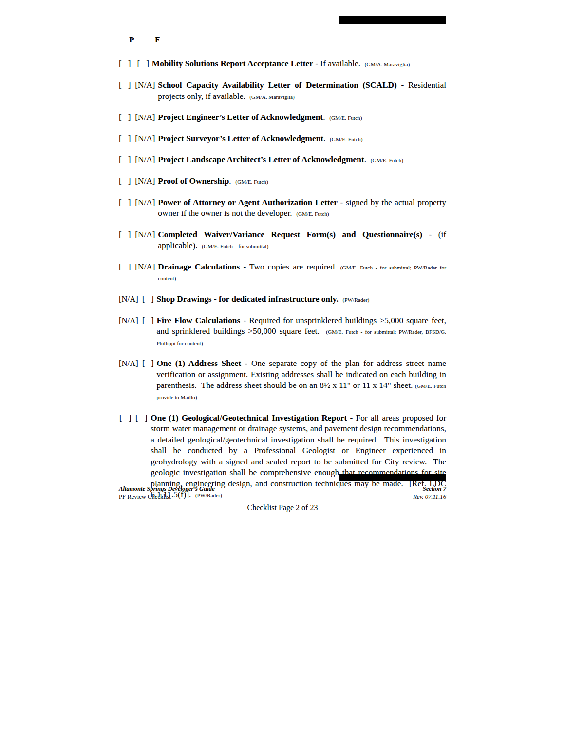PF
[ ] [ ]
Mobility Solutions Report Acceptance Letter - If available. (GM/A. Maraviglia)
[ ] [N/A]
School Capacity Availability Letter of Determination (SCALD) - Residential projects only, if available. (GM/A. Maraviglia)
[ ] [N/A]
Project Engineer’s Letter of Acknowledgment. (GM/E. Futch)
[ ] [N/A]
Project Surveyor’s Letter of Acknowledgment. (GM/E. Futch)
[ ] [N/A]
Project Landscape Architect’s Letter of Acknowledgment. (GM/E. Futch)
[ ] [N/A]
Proof of Ownership. (GM/E. Futch)
[ ] [N/A]
Power of Attorney or Agent Authorization Letter - signed by the actual property owner if the owner is not the developer. (GM/E. Futch)
[ ] [N/A]
Completed Waiver/Variance Request Form(s) and Questionnaire(s) - (if applicable). (GM/E. Futch – for submittal)
[ ] [N/A]
Drainage Calculations - Two copies are required. (GM/E. Futch - for submittal; PW/Rader for content)
[N/A] [ ]
Shop Drawings - for dedicated infrastructure only. (PW/Rader)
[N/A] [ ]
Fire Flow Calculations - Required for unsprinklered buildings >5,000 square feet, and sprinklered buildings >50,000 square feet. (GM/E. Futch - for submittal; PW/Rader, BFSD/G. Phillippi for content)
[N/A] [ ]
One (1) Address Sheet - One separate copy of the plan for address street name verification or assignment. Existing addresses shall be indicated on each building in parenthesis. The address sheet should be on an 8½ x 11" or 11 x 14" sheet. (GM/E. Futch provide to Maillo)
[ ] [ ]
One (1) Geological/Geotechnical Investigation Report - For all areas proposed for storm water management or drainage systems, and pavement design recommendations, a detailed geological/geotechnical investigation shall be required. This investigation shall be conducted by a Professional Geologist or Engineer experienced in geohydrology with a signed and sealed report to be submitted for City review. The geologic investigation shall be comprehensive enough that recommendations for site planning, engineering design, and construction techniques may be made. [Ref. LDC 6.1.11.5(f)]. (PW/Rader)
Altamonte Springs Developer’s Guide Section 7
PF Review Checklist Rev. 07.11.16
Checklist Page 2 of 23